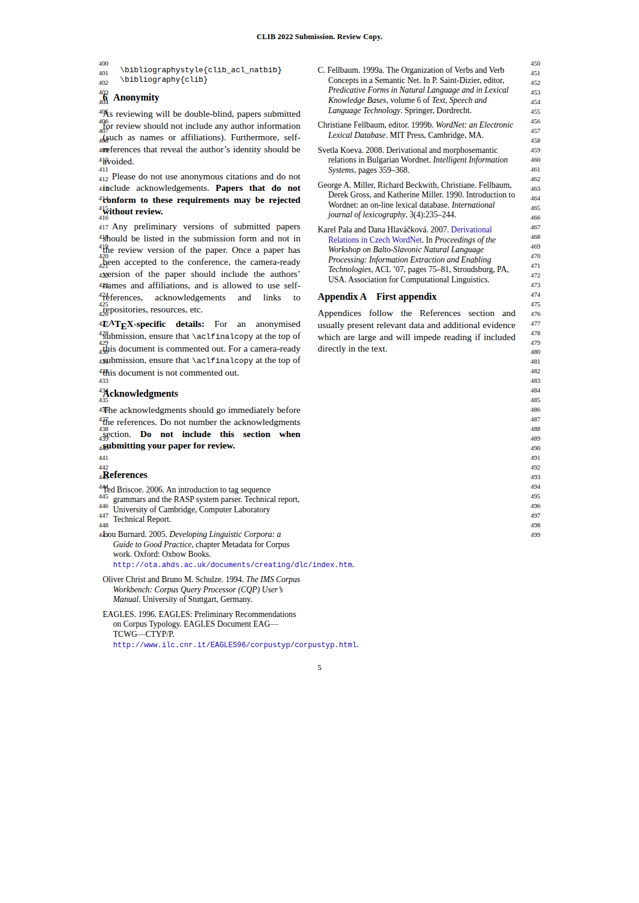CLIB 2022 Submission. Review Copy.
400
401
402
403
404
405
406
407
408
409
410
411
412
413
414
415
416
417
418
419
420
421
422
423
424
425
426
427
428
429
430
431
432
433
434
435
436
437
438
439
440
441
442
443
444
445
446
447
448
449
450
451
452
453
454
455
456
457
458
459
460
461
462
463
464
465
466
467
468
469
470
471
472
473
474
475
476
477
478
479
480
481
482
483
484
485
486
487
488
489
490
491
492
493
494
495
496
497
498
499
\bibliographystyle{clib_acl_natbib} \bibliography{clib}
6 Anonymity
As reviewing will be double-blind, papers submitted for review should not include any author information (such as names or affiliations). Furthermore, self-references that reveal the author’s identity should be avoided.
Please do not use anonymous citations and do not include acknowledgements. Papers that do not conform to these requirements may be rejected without review.
Any preliminary versions of submitted papers should be listed in the submission form and not in the review version of the paper. Once a paper has been accepted to the conference, the camera-ready version of the paper should include the authors’ names and affiliations, and is allowed to use self-references, acknowledgements and links to repositories, resources, etc.
LATEX-specific details: For an anonymised submission, ensure that \aclfinalcopy at the top of this document is commented out. For a camera-ready submission, ensure that \aclfinalcopy at the top of this document is not commented out.
Acknowledgments
The acknowledgments should go immediately before the references. Do not number the acknowledgments section. Do not include this section when submitting your paper for review.
References
Ted Briscoe. 2006. An introduction to tag sequence grammars and the RASP system parser. Technical report, University of Cambridge, Computer Laboratory Technical Report.
Lou Burnard. 2005. Developing Linguistic Corpora: a Guide to Good Practice, chapter Metadata for Corpus work. Oxford: Oxbow Books. http://ota.ahds.ac.uk/documents/creating/dlc/index.htm.
Oliver Christ and Bruno M. Schulze. 1994. The IMS Corpus Workbench: Corpus Query Processor (CQP) User’s Manual. University of Stuttgart, Germany.
EAGLES. 1996. EAGLES: Preliminary Recommendations on Corpus Typology. EAGLES Document EAG—TCWG—CTYP/P. http://www.ilc.cnr.it/EAGLES96/corpustyp/corpustyp.html.
C. Fellbaum. 1999a. The Organization of Verbs and Verb Concepts in a Semantic Net. In P. Saint-Dizier, editor, Predicative Forms in Natural Language and in Lexical Knowledge Bases, volume 6 of Text, Speech and Language Technology. Springer, Dordrecht.
Christiane Fellbaum, editor. 1999b. WordNet: an Electronic Lexical Database. MIT Press, Cambridge, MA.
Svetla Koeva. 2008. Derivational and morphosemantic relations in Bulgarian Wordnet. Intelligent Information Systems, pages 359–368.
George A. Miller, Richard Beckwith, Christiane. Fellbaum, Derek Gross, and Katherine Miller. 1990. Introduction to Wordnet: an on-line lexical database. International journal of lexicography, 3(4):235–244.
Karel Pala and Dana Hlaváčková. 2007. Derivational Relations in Czech WordNet. In Proceedings of the Workshop on Balto-Slavonic Natural Language Processing: Information Extraction and Enabling Technologies, ACL ’07, pages 75–81, Stroudsburg, PA, USA. Association for Computational Linguistics.
Appendix A First appendix
Appendices follow the References section and usually present relevant data and additional evidence which are large and will impede reading if included directly in the text.
5